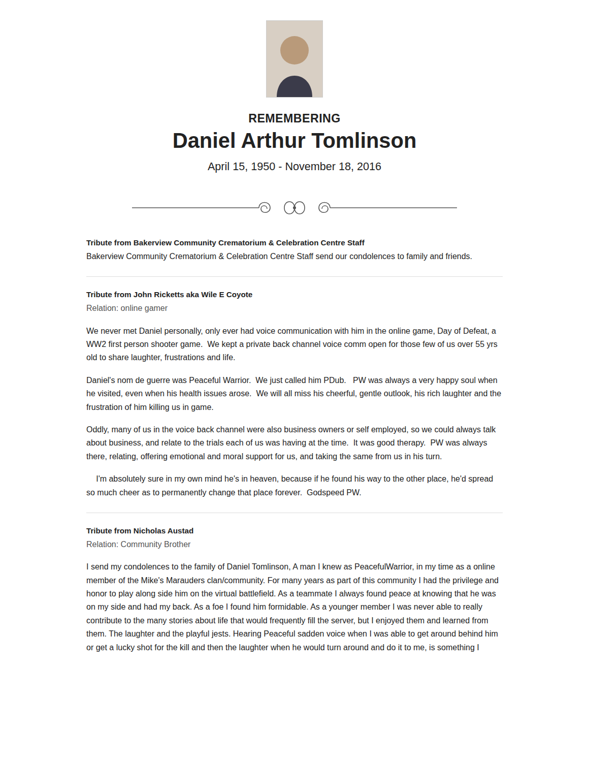REMEMBERING
Daniel Arthur Tomlinson
April 15, 1950 - November 18, 2016
Tribute from Bakerview Community Crematorium & Celebration Centre Staff
Bakerview Community Crematorium & Celebration Centre Staff send our condolences to family and friends.
Tribute from John Ricketts aka Wile E Coyote
Relation: online gamer
We never met Daniel personally, only ever had voice communication with him in the online game, Day of Defeat, a WW2 first person shooter game. We kept a private back channel voice comm open for those few of us over 55 yrs old to share laughter, frustrations and life.
Daniel's nom de guerre was Peaceful Warrior. We just called him PDub. PW was always a very happy soul when he visited, even when his health issues arose. We will all miss his cheerful, gentle outlook, his rich laughter and the frustration of him killing us in game.
Oddly, many of us in the voice back channel were also business owners or self employed, so we could always talk about business, and relate to the trials each of us was having at the time. It was good therapy. PW was always there, relating, offering emotional and moral support for us, and taking the same from us in his turn.
I'm absolutely sure in my own mind he's in heaven, because if he found his way to the other place, he'd spread so much cheer as to permanently change that place forever. Godspeed PW.
Tribute from Nicholas Austad
Relation: Community Brother
I send my condolences to the family of Daniel Tomlinson, A man I knew as PeacefulWarrior, in my time as a online member of the Mike's Marauders clan/community. For many years as part of this community I had the privilege and honor to play along side him on the virtual battlefield. As a teammate I always found peace at knowing that he was on my side and had my back. As a foe I found him formidable. As a younger member I was never able to really contribute to the many stories about life that would frequently fill the server, but I enjoyed them and learned from them. The laughter and the playful jests. Hearing Peaceful sadden voice when I was able to get around behind him or get a lucky shot for the kill and then the laughter when he would turn around and do it to me, is something I